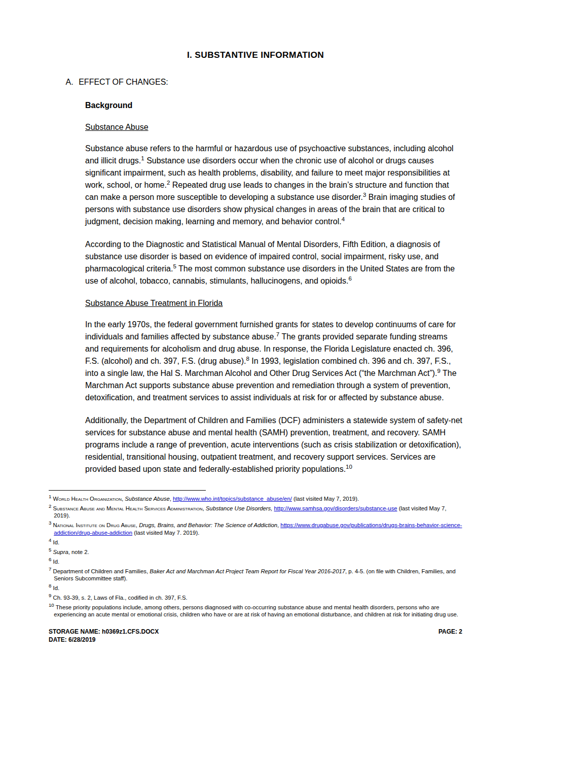I. SUBSTANTIVE INFORMATION
A. EFFECT OF CHANGES:
Background
Substance Abuse
Substance abuse refers to the harmful or hazardous use of psychoactive substances, including alcohol and illicit drugs.1 Substance use disorders occur when the chronic use of alcohol or drugs causes significant impairment, such as health problems, disability, and failure to meet major responsibilities at work, school, or home.2 Repeated drug use leads to changes in the brain’s structure and function that can make a person more susceptible to developing a substance use disorder.3 Brain imaging studies of persons with substance use disorders show physical changes in areas of the brain that are critical to judgment, decision making, learning and memory, and behavior control.4
According to the Diagnostic and Statistical Manual of Mental Disorders, Fifth Edition, a diagnosis of substance use disorder is based on evidence of impaired control, social impairment, risky use, and pharmacological criteria.5 The most common substance use disorders in the United States are from the use of alcohol, tobacco, cannabis, stimulants, hallucinogens, and opioids.6
Substance Abuse Treatment in Florida
In the early 1970s, the federal government furnished grants for states to develop continuums of care for individuals and families affected by substance abuse.7 The grants provided separate funding streams and requirements for alcoholism and drug abuse. In response, the Florida Legislature enacted ch. 396, F.S. (alcohol) and ch. 397, F.S. (drug abuse).8 In 1993, legislation combined ch. 396 and ch. 397, F.S., into a single law, the Hal S. Marchman Alcohol and Other Drug Services Act (“the Marchman Act”).9 The Marchman Act supports substance abuse prevention and remediation through a system of prevention, detoxification, and treatment services to assist individuals at risk for or affected by substance abuse.
Additionally, the Department of Children and Families (DCF) administers a statewide system of safety-net services for substance abuse and mental health (SAMH) prevention, treatment, and recovery. SAMH programs include a range of prevention, acute interventions (such as crisis stabilization or detoxification), residential, transitional housing, outpatient treatment, and recovery support services. Services are provided based upon state and federally-established priority populations.10
1 World Health Organization, Substance Abuse, http://www.who.int/topics/substance_abuse/en/ (last visited May 7, 2019).
2 Substance Abuse and Mental Health Services Administration, Substance Use Disorders, http://www.samhsa.gov/disorders/substance-use (last visited May 7, 2019).
3 National Institute on Drug Abuse, Drugs, Brains, and Behavior: The Science of Addiction, https://www.drugabuse.gov/publications/drugs-brains-behavior-science-addiction/drug-abuse-addiction (last visited May 7. 2019).
4 Id.
5 Supra, note 2.
6 Id.
7 Department of Children and Families, Baker Act and Marchman Act Project Team Report for Fiscal Year 2016-2017, p. 4-5. (on file with Children, Families, and Seniors Subcommittee staff).
8 Id.
9 Ch. 93-39, s. 2, Laws of Fla., codified in ch. 397, F.S.
10 These priority populations include, among others, persons diagnosed with co-occurring substance abuse and mental health disorders, persons who are experiencing an acute mental or emotional crisis, children who have or are at risk of having an emotional disturbance, and children at risk for initiating drug use.
STORAGE NAME: h0369z1.CFS.DOCX
DATE: 6/28/2019
PAGE: 2